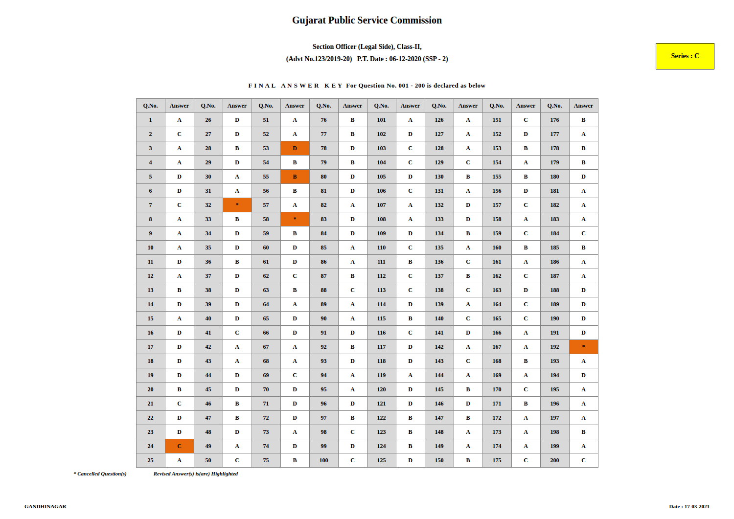Gujarat Public Service Commission
Section Officer (Legal Side), Class-II,
(Advt No.123/2019-20) P.T. Date : 06-12-2020 (SSP - 2)
Series : C
F I N A L A N S W E R K E Y For Question No. 001 - 200 is declared as below
| Q.No. | Answer | Q.No. | Answer | Q.No. | Answer | Q.No. | Answer | Q.No. | Answer | Q.No. | Answer | Q.No. | Answer | Q.No. | Answer |
| --- | --- | --- | --- | --- | --- | --- | --- | --- | --- | --- | --- | --- | --- | --- | --- |
| 1 | A | 26 | D | 51 | A | 76 | B | 101 | A | 126 | A | 151 | C | 176 | B |
| 2 | C | 27 | D | 52 | A | 77 | B | 102 | D | 127 | A | 152 | D | 177 | A |
| 3 | A | 28 | B | 53 | D | 78 | D | 103 | C | 128 | A | 153 | B | 178 | B |
| 4 | A | 29 | D | 54 | B | 79 | B | 104 | C | 129 | C | 154 | A | 179 | B |
| 5 | D | 30 | A | 55 | B | 80 | D | 105 | D | 130 | B | 155 | B | 180 | D |
| 6 | D | 31 | A | 56 | B | 81 | D | 106 | C | 131 | A | 156 | D | 181 | A |
| 7 | C | 32 | * | 57 | A | 82 | A | 107 | A | 132 | D | 157 | C | 182 | A |
| 8 | A | 33 | B | 58 | * | 83 | D | 108 | A | 133 | D | 158 | A | 183 | A |
| 9 | A | 34 | D | 59 | B | 84 | D | 109 | D | 134 | B | 159 | C | 184 | C |
| 10 | A | 35 | D | 60 | D | 85 | A | 110 | C | 135 | A | 160 | B | 185 | B |
| 11 | D | 36 | B | 61 | D | 86 | A | 111 | B | 136 | C | 161 | A | 186 | A |
| 12 | A | 37 | D | 62 | C | 87 | B | 112 | C | 137 | B | 162 | C | 187 | A |
| 13 | B | 38 | D | 63 | B | 88 | C | 113 | C | 138 | C | 163 | D | 188 | D |
| 14 | D | 39 | D | 64 | A | 89 | A | 114 | D | 139 | A | 164 | C | 189 | D |
| 15 | A | 40 | D | 65 | D | 90 | A | 115 | B | 140 | C | 165 | C | 190 | D |
| 16 | D | 41 | C | 66 | D | 91 | D | 116 | C | 141 | D | 166 | A | 191 | D |
| 17 | D | 42 | A | 67 | A | 92 | B | 117 | D | 142 | A | 167 | A | 192 | * |
| 18 | D | 43 | A | 68 | A | 93 | D | 118 | D | 143 | C | 168 | B | 193 | A |
| 19 | D | 44 | D | 69 | C | 94 | A | 119 | A | 144 | A | 169 | A | 194 | D |
| 20 | B | 45 | D | 70 | D | 95 | A | 120 | D | 145 | B | 170 | C | 195 | A |
| 21 | C | 46 | B | 71 | D | 96 | D | 121 | D | 146 | D | 171 | B | 196 | A |
| 22 | D | 47 | B | 72 | D | 97 | B | 122 | B | 147 | B | 172 | A | 197 | A |
| 23 | D | 48 | D | 73 | A | 98 | C | 123 | B | 148 | A | 173 | A | 198 | B |
| 24 | C | 49 | A | 74 | D | 99 | D | 124 | B | 149 | A | 174 | A | 199 | A |
| 25 | A | 50 | C | 75 | B | 100 | C | 125 | D | 150 | B | 175 | C | 200 | C |
* Cancelled Question(s)Revised Answer(s) is(are) Highlighted
GANDHINAGAR
Date : 17-03-2021